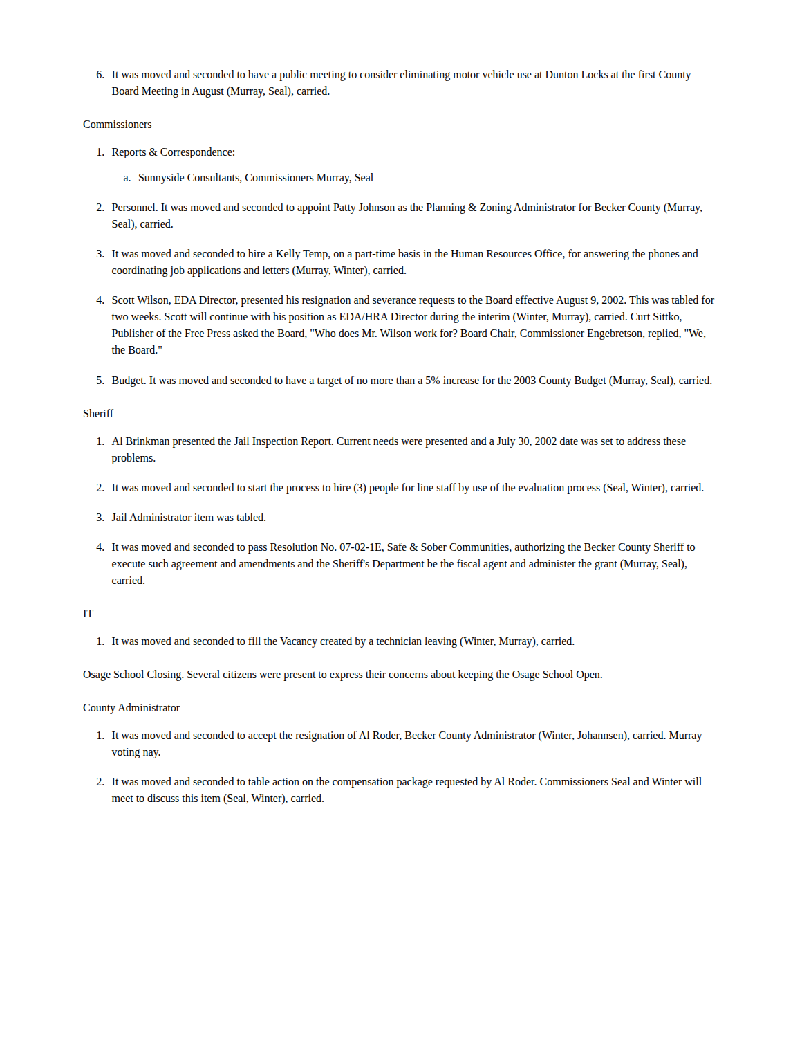It was moved and seconded to have a public meeting to consider eliminating motor vehicle use at Dunton Locks at the first County Board Meeting in August (Murray, Seal), carried.
Commissioners
Reports & Correspondence:
Sunnyside Consultants, Commissioners Murray, Seal
Personnel. It was moved and seconded to appoint Patty Johnson as the Planning & Zoning Administrator for Becker County (Murray, Seal), carried.
It was moved and seconded to hire a Kelly Temp, on a part-time basis in the Human Resources Office, for answering the phones and coordinating job applications and letters (Murray, Winter), carried.
Scott Wilson, EDA Director, presented his resignation and severance requests to the Board effective August 9, 2002. This was tabled for two weeks. Scott will continue with his position as EDA/HRA Director during the interim (Winter, Murray), carried. Curt Sittko, Publisher of the Free Press asked the Board, "Who does Mr. Wilson work for? Board Chair, Commissioner Engebretson, replied, "We, the Board."
Budget. It was moved and seconded to have a target of no more than a 5% increase for the 2003 County Budget (Murray, Seal), carried.
Sheriff
Al Brinkman presented the Jail Inspection Report. Current needs were presented and a July 30, 2002 date was set to address these problems.
It was moved and seconded to start the process to hire (3) people for line staff by use of the evaluation process (Seal, Winter), carried.
Jail Administrator item was tabled.
It was moved and seconded to pass Resolution No. 07-02-1E, Safe & Sober Communities, authorizing the Becker County Sheriff to execute such agreement and amendments and the Sheriff's Department be the fiscal agent and administer the grant (Murray, Seal), carried.
IT
It was moved and seconded to fill the Vacancy created by a technician leaving (Winter, Murray), carried.
Osage School Closing. Several citizens were present to express their concerns about keeping the Osage School Open.
County Administrator
It was moved and seconded to accept the resignation of Al Roder, Becker County Administrator (Winter, Johannsen), carried. Murray voting nay.
It was moved and seconded to table action on the compensation package requested by Al Roder. Commissioners Seal and Winter will meet to discuss this item (Seal, Winter), carried.